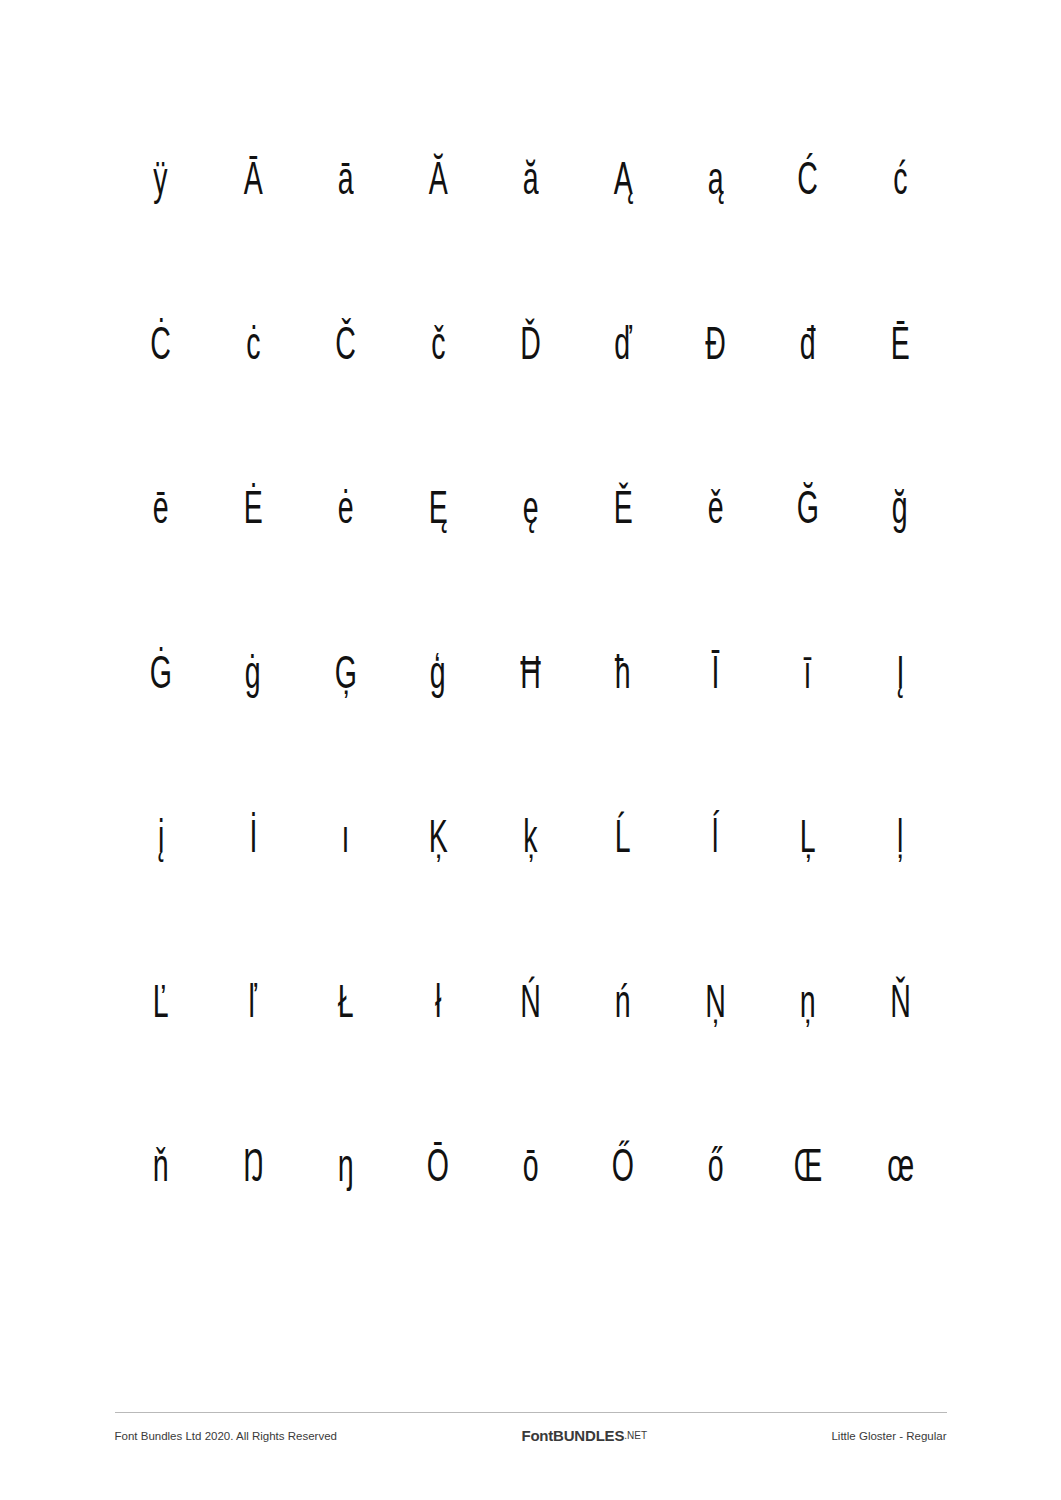ÿ
Ā
ā
Ă
ă
Ą
ą
Ć
ć
Ċ
ċ
Č
č
Ď
ď
Đ
đ
Ē
ē
Ė
ė
Ę
ę
Ě
ě
Ğ
ğ
Ġ
ġ
Ģ
ģ
Ħ
ħ
Ī
ī
Į
į
İ
ı
Ķ
ķ
Ĺ
ĺ
Ļ
ļ
Ľ
ľ
Ł
ł
Ń
ń
Ņ
ņ
Ň
ň
Ŋ
ŋ
Ō
ō
Ő
ő
Œ
œ
Font Bundles Ltd 2020. All Rights Reserved
FontBUNDLES.NET
Little Gloster - Regular